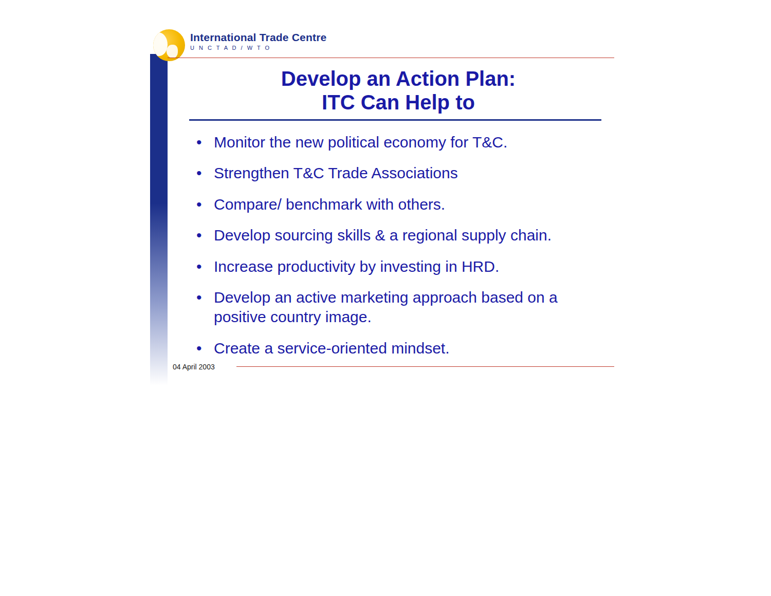International Trade Centre
U N C T A D / W T O
Develop an Action Plan:
ITC Can Help to
Monitor the new political economy for T&C.
Strengthen T&C Trade Associations
Compare/ benchmark with others.
Develop sourcing skills & a regional supply chain.
Increase productivity by investing in HRD.
Develop an active marketing approach based on a positive country image.
Create a service-oriented mindset.
04 April 2003